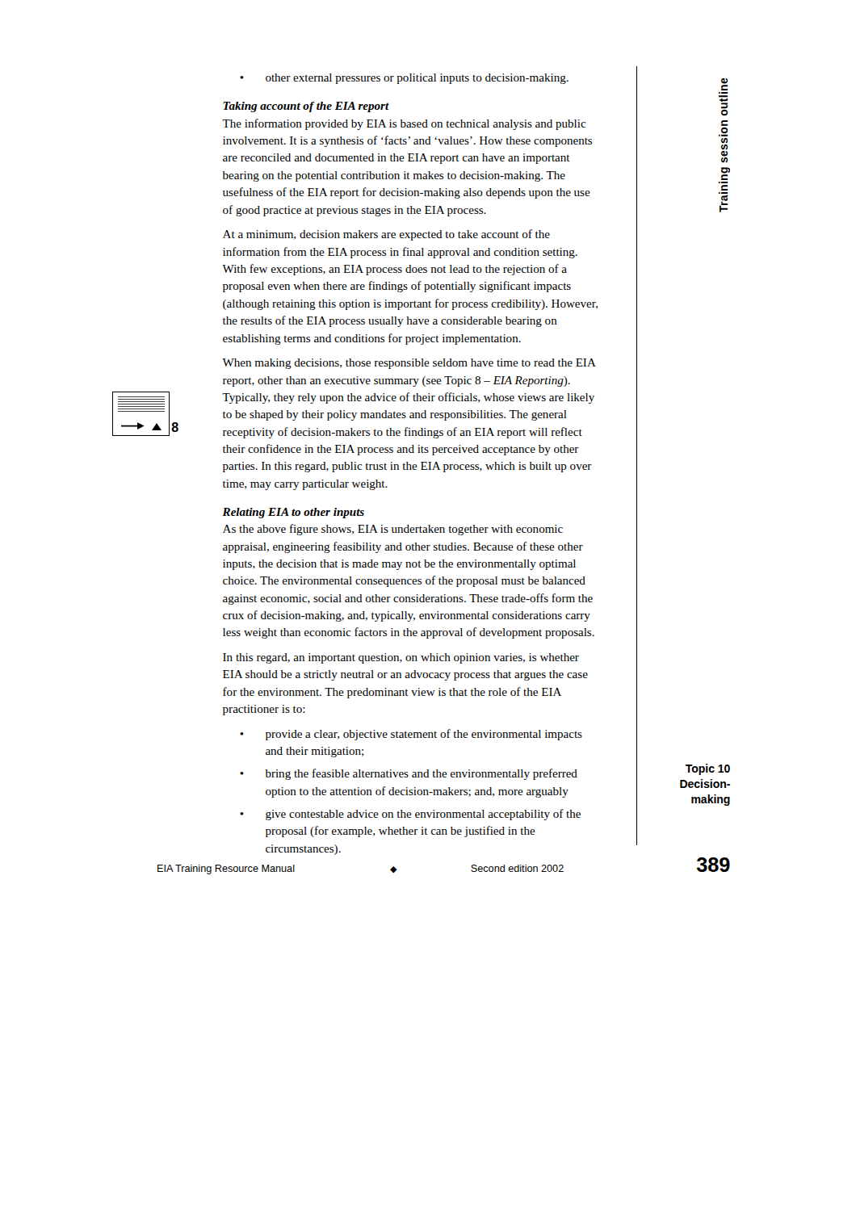Training session outline
8
other external pressures or political inputs to decision-making.
Taking account of the EIA report
The information provided by EIA is based on technical analysis and public involvement. It is a synthesis of ‘facts’ and ‘values’. How these components are reconciled and documented in the EIA report can have an important bearing on the potential contribution it makes to decision-making. The usefulness of the EIA report for decision-making also depends upon the use of good practice at previous stages in the EIA process.
At a minimum, decision makers are expected to take account of the information from the EIA process in final approval and condition setting. With few exceptions, an EIA process does not lead to the rejection of a proposal even when there are findings of potentially significant impacts (although retaining this option is important for process credibility). However, the results of the EIA process usually have a considerable bearing on establishing terms and conditions for project implementation.
When making decisions, those responsible seldom have time to read the EIA report, other than an executive summary (see Topic 8 – EIA Reporting). Typically, they rely upon the advice of their officials, whose views are likely to be shaped by their policy mandates and responsibilities. The general receptivity of decision-makers to the findings of an EIA report will reflect their confidence in the EIA process and its perceived acceptance by other parties. In this regard, public trust in the EIA process, which is built up over time, may carry particular weight.
Relating EIA to other inputs
As the above figure shows, EIA is undertaken together with economic appraisal, engineering feasibility and other studies. Because of these other inputs, the decision that is made may not be the environmentally optimal choice. The environmental consequences of the proposal must be balanced against economic, social and other considerations. These trade-offs form the crux of decision-making, and, typically, environmental considerations carry less weight than economic factors in the approval of development proposals.
In this regard, an important question, on which opinion varies, is whether EIA should be a strictly neutral or an advocacy process that argues the case for the environment. The predominant view is that the role of the EIA practitioner is to:
provide a clear, objective statement of the environmental impacts and their mitigation;
bring the feasible alternatives and the environmentally preferred option to the attention of decision-makers; and, more arguably
give contestable advice on the environmental acceptability of the proposal (for example, whether it can be justified in the circumstances).
Topic 10
Decision-
making
EIA Training Resource Manual
◆
Second edition 2002
389